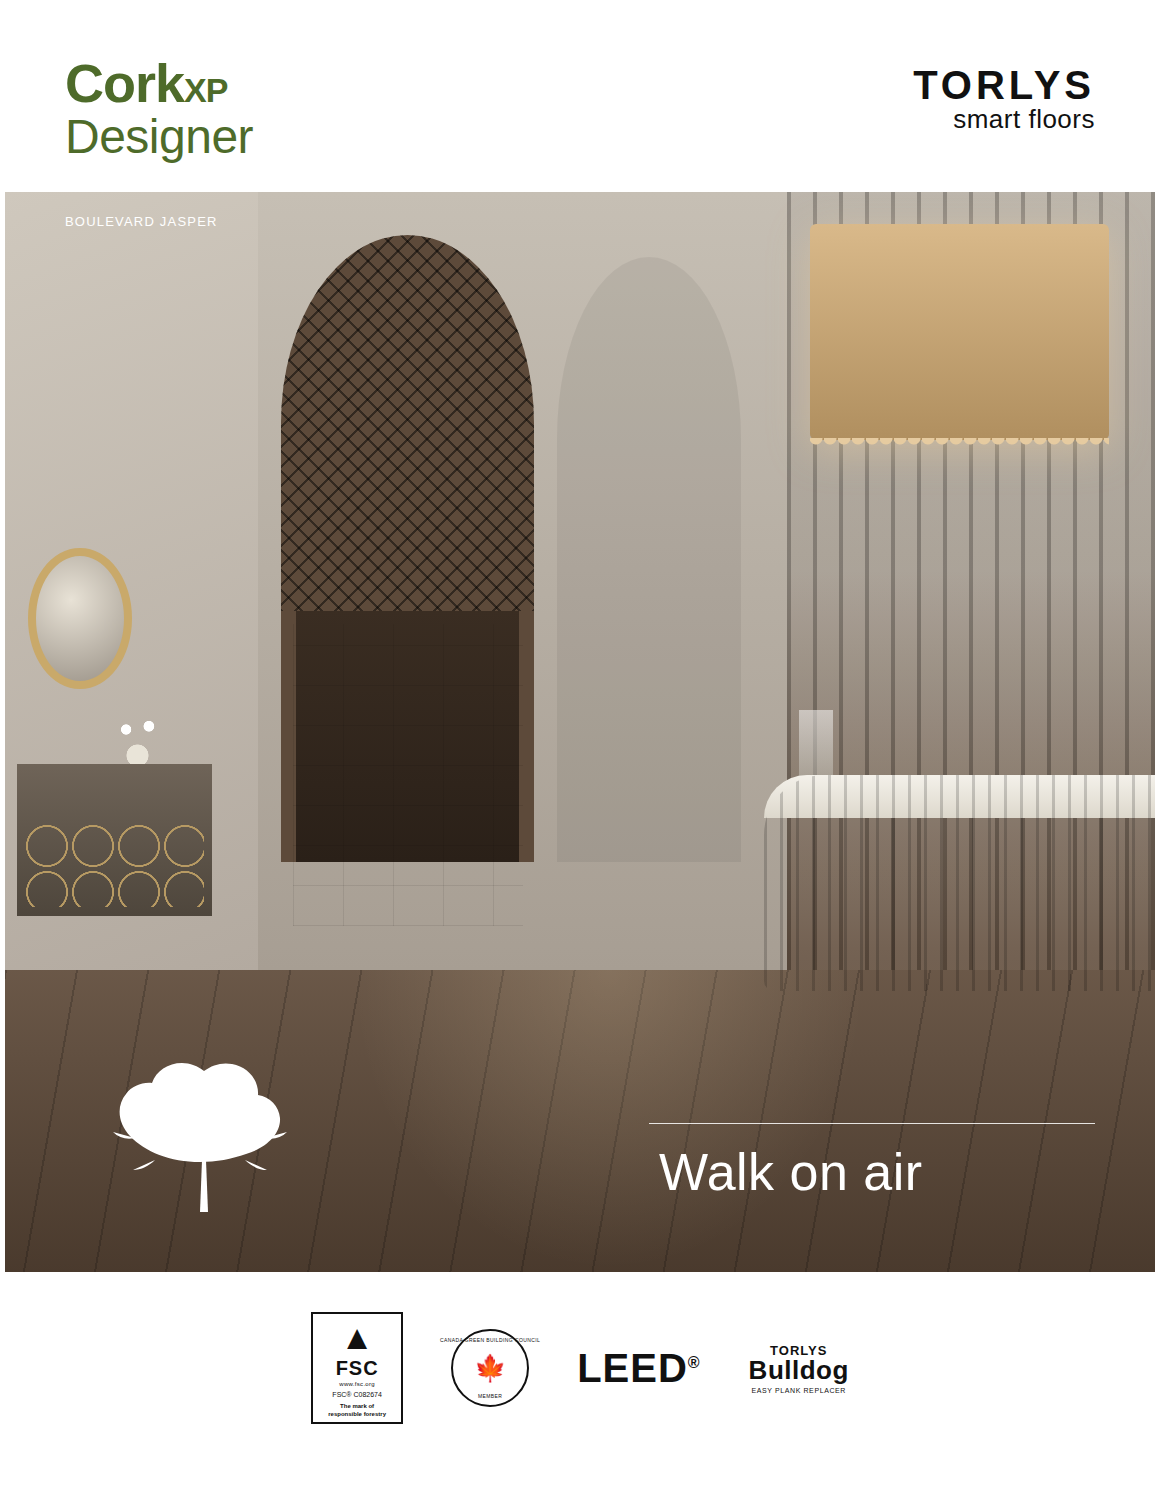CorkXP
Designer
TORLYS
smart floors
BOULEVARD JASPER
Walk on air
▲
FSC
www.fsc.org
FSC® C082674
The mark of
responsible forestry
CANADA GREEN BUILDING COUNCIL MEMBER
🍁
LEED®
TORLYS
Bulldog
EASY PLANK REPLACER